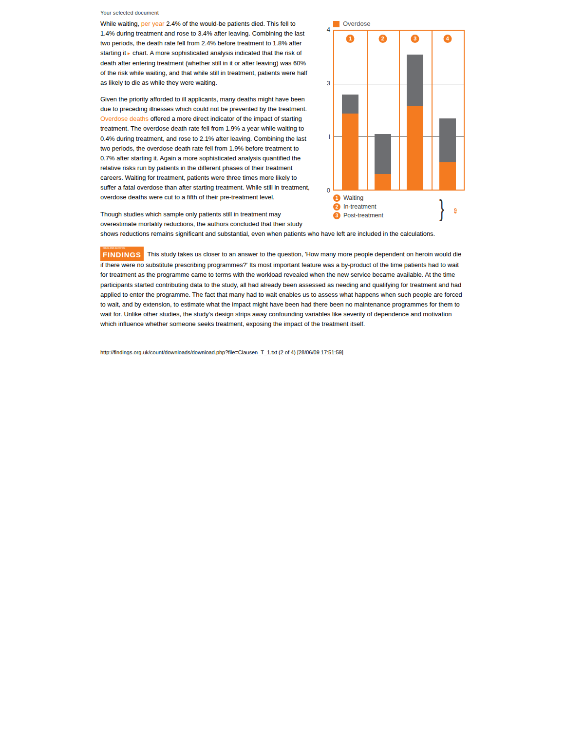Your selected document
Overdose
4 3 I 0
1
2
3
4
1 Waiting
2 In-treatment
3 Post-treatment
} 4
While waiting, per year 2.4% of the would-be patients died. This fell to 1.4% during treatment and rose to 3.4% after leaving. Combining the last two periods, the death rate fell from 2.4% before treatment to 1.8% after starting it ▸ chart. A more sophisticated analysis indicated that the risk of death after entering treatment (whether still in it or after leaving) was 60% of the risk while waiting, and that while still in treatment, patients were half as likely to die as while they were waiting.
Given the priority afforded to ill applicants, many deaths might have been due to preceding illnesses which could not be prevented by the treatment. Overdose deaths offered a more direct indicator of the impact of starting treatment. The overdose death rate fell from 1.9% a year while waiting to 0.4% during treatment, and rose to 2.1% after leaving. Combining the last two periods, the overdose death rate fell from 1.9% before treatment to 0.7% after starting it. Again a more sophisticated analysis quantified the relative risks run by patients in the different phases of their treatment careers. Waiting for treatment, patients were three times more likely to suffer a fatal overdose than after starting treatment. While still in treatment, overdose deaths were cut to a fifth of their pre-treatment level.
Though studies which sample only patients still in treatment may overestimate mortality reductions, the authors concluded that their study shows reductions remains significant and substantial, even when patients who have left are included in the calculations.
DRUG AND ALCOHOLFINDINGS This study takes us closer to an answer to the question, 'How many more people dependent on heroin would die if there were no substitute prescribing programmes?' Its most important feature was a by-product of the time patients had to wait for treatment as the programme came to terms with the workload revealed when the new service became available. At the time participants started contributing data to the study, all had already been assessed as needing and qualifying for treatment and had applied to enter the programme. The fact that many had to wait enables us to assess what happens when such people are forced to wait, and by extension, to estimate what the impact might have been had there been no maintenance programmes for them to wait for. Unlike other studies, the study's design strips away confounding variables like severity of dependence and motivation which influence whether someone seeks treatment, exposing the impact of the treatment itself.
http://findings.org.uk/count/downloads/download.php?file=Clausen_T_1.txt (2 of 4) [28/06/09 17:51:59]